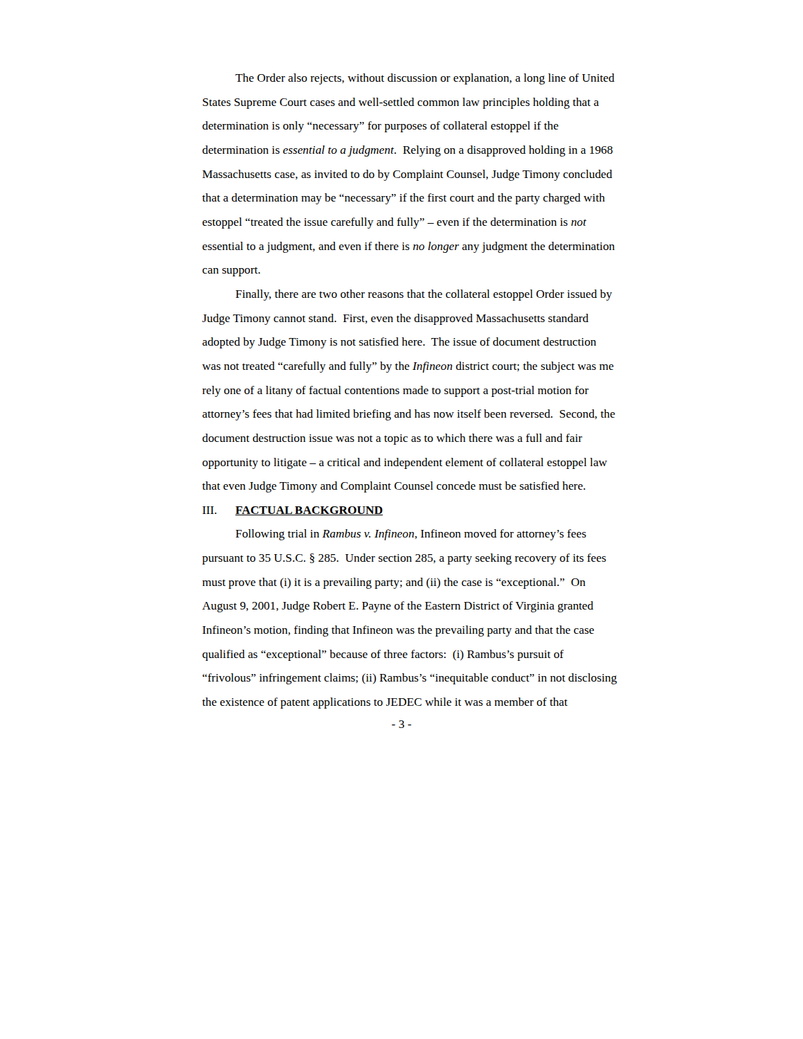The Order also rejects, without discussion or explanation, a long line of United States Supreme Court cases and well-settled common law principles holding that a determination is only “necessary” for purposes of collateral estoppel if the determination is essential to a judgment. Relying on a disapproved holding in a 1968 Massachusetts case, as invited to do by Complaint Counsel, Judge Timony concluded that a determination may be “necessary” if the first court and the party charged with estoppel “treated the issue carefully and fully” – even if the determination is not essential to a judgment, and even if there is no longer any judgment the determination can support.
Finally, there are two other reasons that the collateral estoppel Order issued by Judge Timony cannot stand. First, even the disapproved Massachusetts standard adopted by Judge Timony is not satisfied here. The issue of document destruction was not treated “carefully and fully” by the Infineon district court; the subject was me rely one of a litany of factual contentions made to support a post-trial motion for attorney’s fees that had limited briefing and has now itself been reversed. Second, the document destruction issue was not a topic as to which there was a full and fair opportunity to litigate – a critical and independent element of collateral estoppel law that even Judge Timony and Complaint Counsel concede must be satisfied here.
III. FACTUAL BACKGROUND
Following trial in Rambus v. Infineon, Infineon moved for attorney’s fees pursuant to 35 U.S.C. § 285. Under section 285, a party seeking recovery of its fees must prove that (i) it is a prevailing party; and (ii) the case is “exceptional.” On August 9, 2001, Judge Robert E. Payne of the Eastern District of Virginia granted Infineon’s motion, finding that Infineon was the prevailing party and that the case qualified as “exceptional” because of three factors: (i) Rambus’s pursuit of “frivolous” infringement claims; (ii) Rambus’s “inequitable conduct” in not disclosing the existence of patent applications to JEDEC while it was a member of that
- 3 -